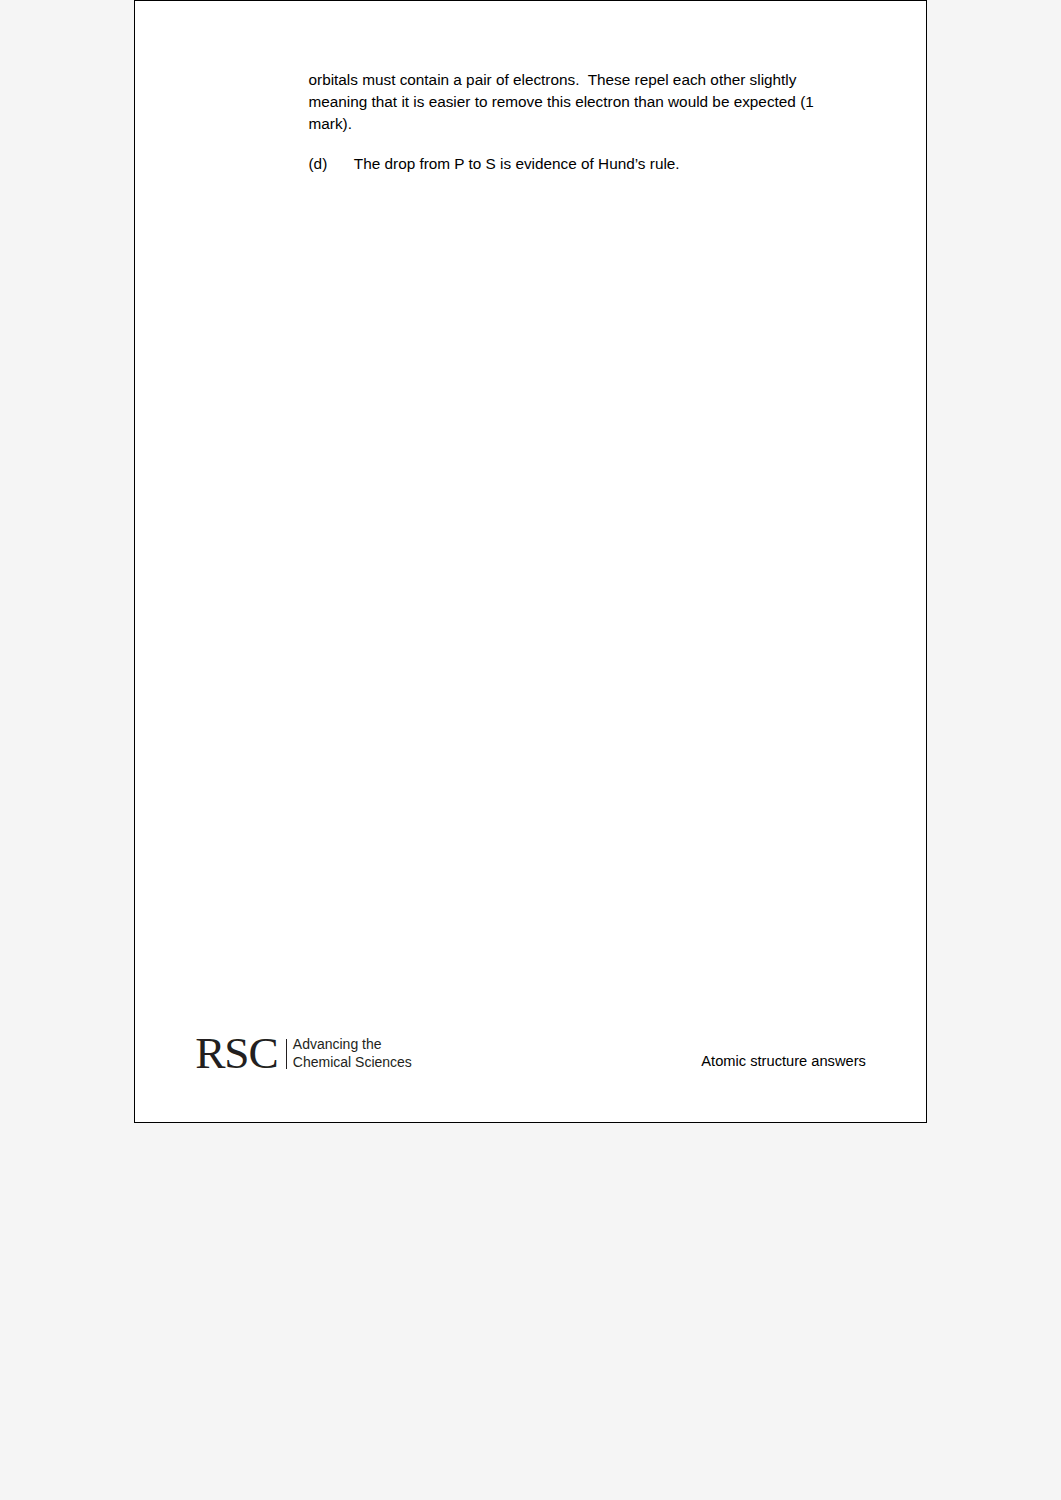orbitals must contain a pair of electrons. These repel each other slightly meaning that it is easier to remove this electron than would be expected (1 mark).
(d) The drop from P to S is evidence of Hund’s rule.
RSC Advancing the
Chemical Sciences
Atomic structure answers